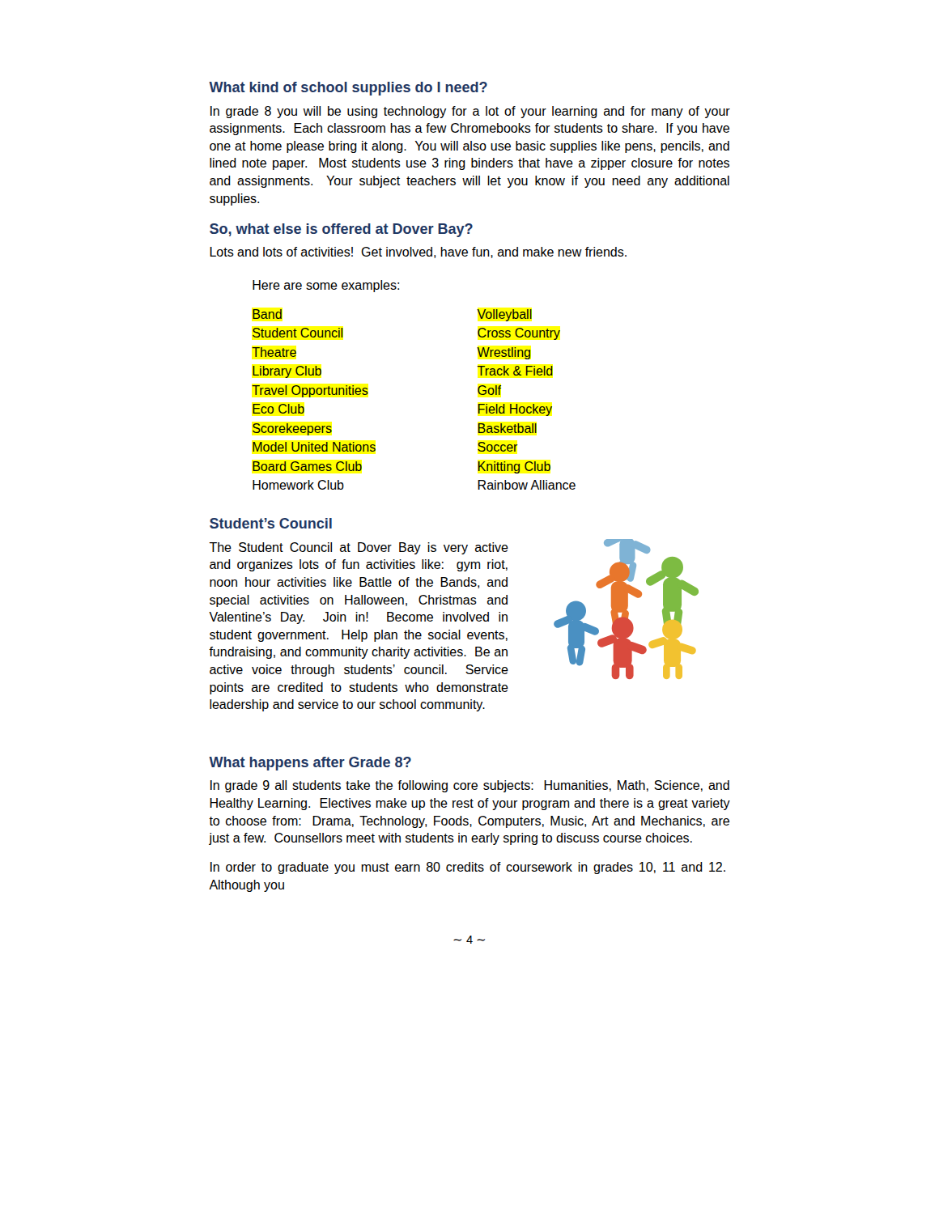What kind of school supplies do I need?
In grade 8 you will be using technology for a lot of your learning and for many of your assignments. Each classroom has a few Chromebooks for students to share. If you have one at home please bring it along. You will also use basic supplies like pens, pencils, and lined note paper. Most students use 3 ring binders that have a zipper closure for notes and assignments. Your subject teachers will let you know if you need any additional supplies.
So, what else is offered at Dover Bay?
Lots and lots of activities! Get involved, have fun, and make new friends.
Here are some examples:
| Band | Volleyball |
| Student Council | Cross Country |
| Theatre | Wrestling |
| Library Club | Track & Field |
| Travel Opportunities | Golf |
| Eco Club | Field Hockey |
| Scorekeepers | Basketball |
| Model United Nations | Soccer |
| Board Games Club | Knitting Club |
| Homework Club | Rainbow Alliance |
Student’s Council
The Student Council at Dover Bay is very active and organizes lots of fun activities like: gym riot, noon hour activities like Battle of the Bands, and special activities on Halloween, Christmas and Valentine’s Day. Join in! Become involved in student government. Help plan the social events, fundraising, and community charity activities. Be an active voice through students’ council. Service points are credited to students who demonstrate leadership and service to our school community.
What happens after Grade 8?
In grade 9 all students take the following core subjects: Humanities, Math, Science, and Healthy Learning. Electives make up the rest of your program and there is a great variety to choose from: Drama, Technology, Foods, Computers, Music, Art and Mechanics, are just a few. Counsellors meet with students in early spring to discuss course choices.
In order to graduate you must earn 80 credits of coursework in grades 10, 11 and 12. Although you
∼ 4 ∼